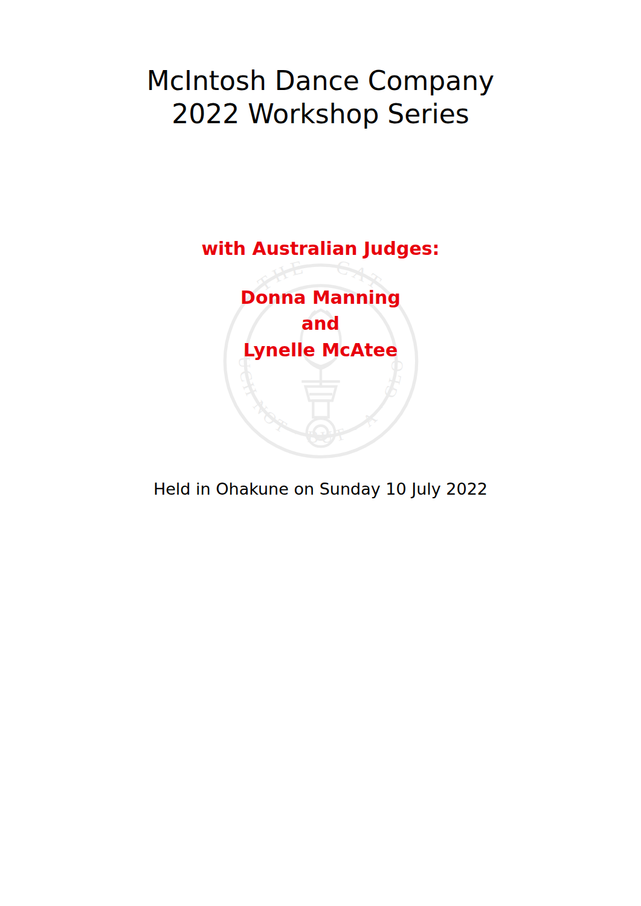THE · CAT TOUCH NOT · BUT · A · GLOVE
McIntosh Dance Company2022 Workshop Series
with Australian Judges: Donna Manning
and
Lynelle McAtee
Held in Ohakune on Sunday 10 July 2022